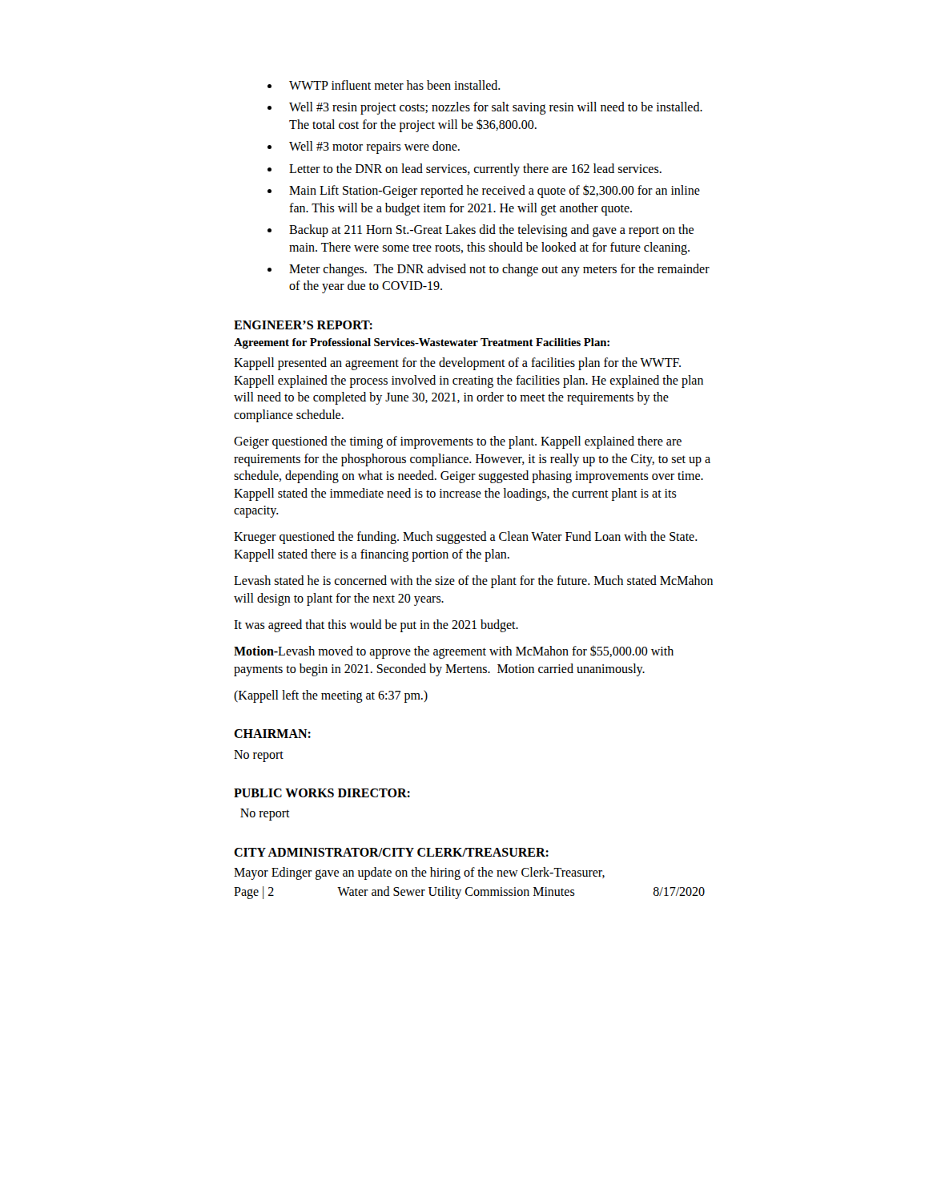WWTP influent meter has been installed.
Well #3 resin project costs; nozzles for salt saving resin will need to be installed. The total cost for the project will be $36,800.00.
Well #3 motor repairs were done.
Letter to the DNR on lead services, currently there are 162 lead services.
Main Lift Station-Geiger reported he received a quote of $2,300.00 for an inline fan. This will be a budget item for 2021. He will get another quote.
Backup at 211 Horn St.-Great Lakes did the televising and gave a report on the main. There were some tree roots, this should be looked at for future cleaning.
Meter changes. The DNR advised not to change out any meters for the remainder of the year due to COVID-19.
Engineer’s Report:
Agreement for Professional Services-Wastewater Treatment Facilities Plan:
Kappell presented an agreement for the development of a facilities plan for the WWTF. Kappell explained the process involved in creating the facilities plan. He explained the plan will need to be completed by June 30, 2021, in order to meet the requirements by the compliance schedule.
Geiger questioned the timing of improvements to the plant. Kappell explained there are requirements for the phosphorous compliance. However, it is really up to the City, to set up a schedule, depending on what is needed. Geiger suggested phasing improvements over time. Kappell stated the immediate need is to increase the loadings, the current plant is at its capacity.
Krueger questioned the funding. Much suggested a Clean Water Fund Loan with the State. Kappell stated there is a financing portion of the plan.
Levash stated he is concerned with the size of the plant for the future. Much stated McMahon will design to plant for the next 20 years.
It was agreed that this would be put in the 2021 budget.
Motion-Levash moved to approve the agreement with McMahon for $55,000.00 with payments to begin in 2021. Seconded by Mertens. Motion carried unanimously.
(Kappell left the meeting at 6:37 pm.)
Chairman:
No report
Public Works Director:
No report
City Administrator/City Clerk/Treasurer:
Mayor Edinger gave an update on the hiring of the new Clerk-Treasurer,
Page | 2 Water and Sewer Utility Commission Minutes 8/17/2020